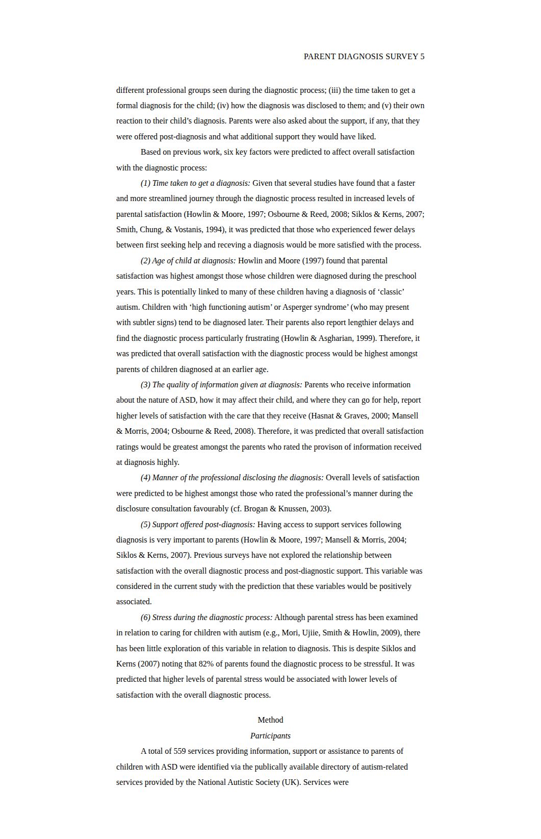PARENT DIAGNOSIS SURVEY 5
different professional groups seen during the diagnostic process; (iii) the time taken to get a formal diagnosis for the child; (iv) how the diagnosis was disclosed to them; and (v) their own reaction to their child’s diagnosis. Parents were also asked about the support, if any, that they were offered post-diagnosis and what additional support they would have liked.
Based on previous work, six key factors were predicted to affect overall satisfaction with the diagnostic process:
(1) Time taken to get a diagnosis: Given that several studies have found that a faster and more streamlined journey through the diagnostic process resulted in increased levels of parental satisfaction (Howlin & Moore, 1997; Osbourne & Reed, 2008; Siklos & Kerns, 2007; Smith, Chung, & Vostanis, 1994), it was predicted that those who experienced fewer delays between first seeking help and receving a diagnosis would be more satisfied with the process.
(2) Age of child at diagnosis: Howlin and Moore (1997) found that parental satisfaction was highest amongst those whose children were diagnosed during the preschool years. This is potentially linked to many of these children having a diagnosis of ‘classic’ autism. Children with ‘high functioning autism’ or Asperger syndrome’ (who may present with subtler signs) tend to be diagnosed later. Their parents also report lengthier delays and find the diagnostic process particularly frustrating (Howlin & Asgharian, 1999). Therefore, it was predicted that overall satisfaction with the diagnostic process would be highest amongst parents of children diagnosed at an earlier age.
(3) The quality of information given at diagnosis: Parents who receive information about the nature of ASD, how it may affect their child, and where they can go for help, report higher levels of satisfaction with the care that they receive (Hasnat & Graves, 2000; Mansell & Morris, 2004; Osbourne & Reed, 2008). Therefore, it was predicted that overall satisfaction ratings would be greatest amongst the parents who rated the provison of information received at diagnosis highly.
(4) Manner of the professional disclosing the diagnosis: Overall levels of satisfaction were predicted to be highest amongst those who rated the professional’s manner during the disclosure consultation favourably (cf. Brogan & Knussen, 2003).
(5) Support offered post-diagnosis: Having access to support services following diagnosis is very important to parents (Howlin & Moore, 1997; Mansell & Morris, 2004; Siklos & Kerns, 2007). Previous surveys have not explored the relationship between satisfaction with the overall diagnostic process and post-diagnostic support. This variable was considered in the current study with the prediction that these variables would be positively associated.
(6) Stress during the diagnostic process: Although parental stress has been examined in relation to caring for children with autism (e.g., Mori, Ujiie, Smith & Howlin, 2009), there has been little exploration of this variable in relation to diagnosis. This is despite Siklos and Kerns (2007) noting that 82% of parents found the diagnostic process to be stressful. It was predicted that higher levels of parental stress would be associated with lower levels of satisfaction with the overall diagnostic process.
Method
Participants
A total of 559 services providing information, support or assistance to parents of children with ASD were identified via the publically available directory of autism-related services provided by the National Autistic Society (UK). Services were